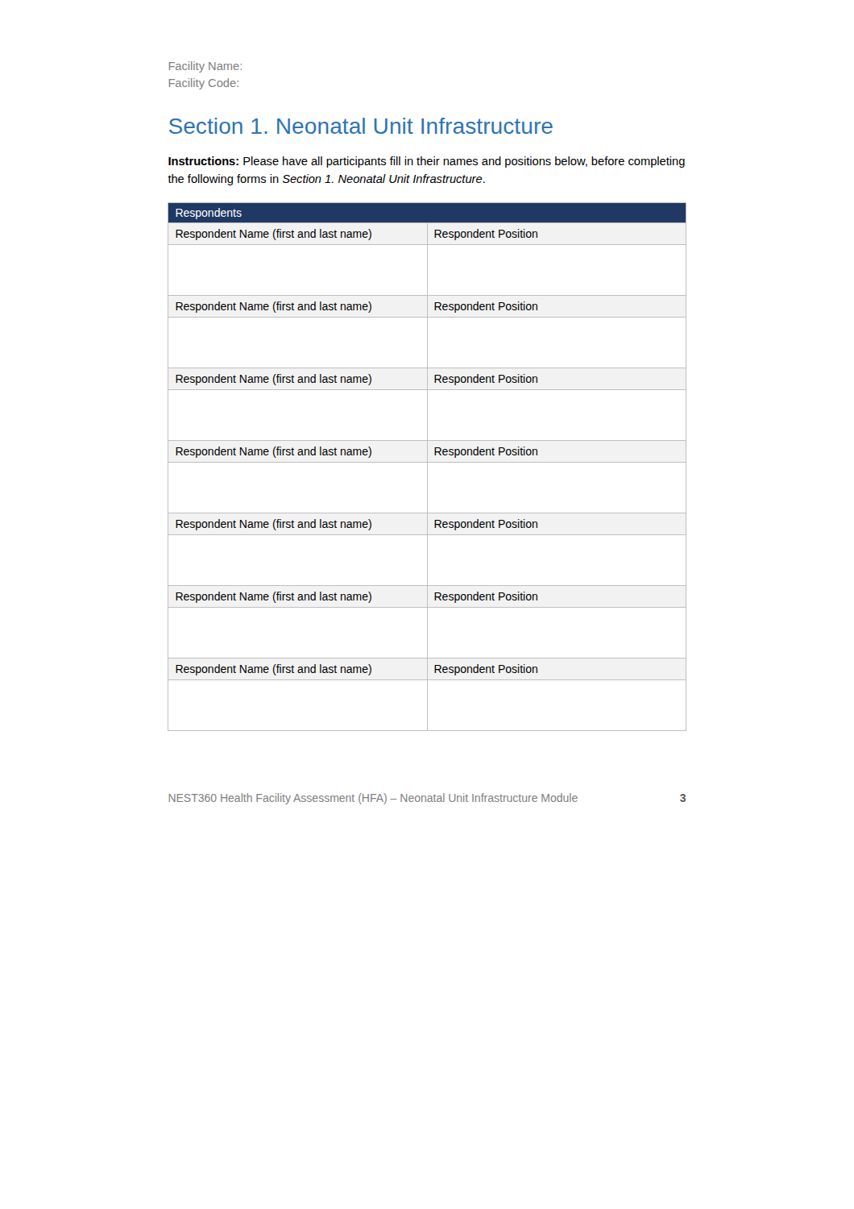Facility Name:
Facility Code:
Section 1. Neonatal Unit Infrastructure
Instructions: Please have all participants fill in their names and positions below, before completing the following forms in Section 1. Neonatal Unit Infrastructure.
| Respondents |
| --- |
| Respondent Name (first and last name) | Respondent Position |
| Respondent Name (first and last name) | Respondent Position |
| Respondent Name (first and last name) | Respondent Position |
| Respondent Name (first and last name) | Respondent Position |
| Respondent Name (first and last name) | Respondent Position |
| Respondent Name (first and last name) | Respondent Position |
| Respondent Name (first and last name) | Respondent Position |
NEST360 Health Facility Assessment (HFA) – Neonatal Unit Infrastructure Module 3